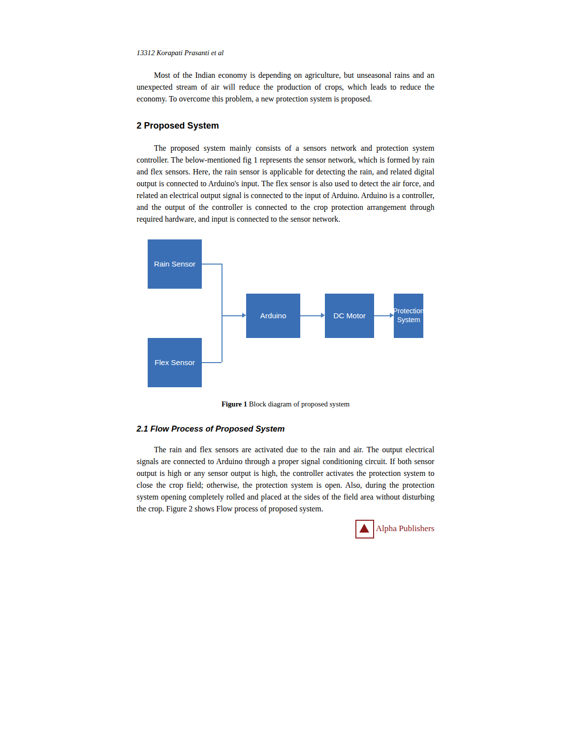13312 Korapati Prasanti et al
Most of the Indian economy is depending on agriculture, but unseasonal rains and an unexpected stream of air will reduce the production of crops, which leads to reduce the economy. To overcome this problem, a new protection system is proposed.
2 Proposed System
The proposed system mainly consists of a sensors network and protection system controller. The below-mentioned fig 1 represents the sensor network, which is formed by rain and flex sensors. Here, the rain sensor is applicable for detecting the rain, and related digital output is connected to Arduino's input. The flex sensor is also used to detect the air force, and related an electrical output signal is connected to the input of Arduino. Arduino is a controller, and the output of the controller is connected to the crop protection arrangement through required hardware, and input is connected to the sensor network.
Rain Sensor
Flex Sensor
Arduino
DC Motor
Protection System
Figure 1 Block diagram of proposed system
2.1 Flow Process of Proposed System
The rain and flex sensors are activated due to the rain and air. The output electrical signals are connected to Arduino through a proper signal conditioning circuit. If both sensor output is high or any sensor output is high, the controller activates the protection system to close the crop field; otherwise, the protection system is open. Also, during the protection system opening completely rolled and placed at the sides of the field area without disturbing the crop. Figure 2 shows Flow process of proposed system.
Alpha Publishers